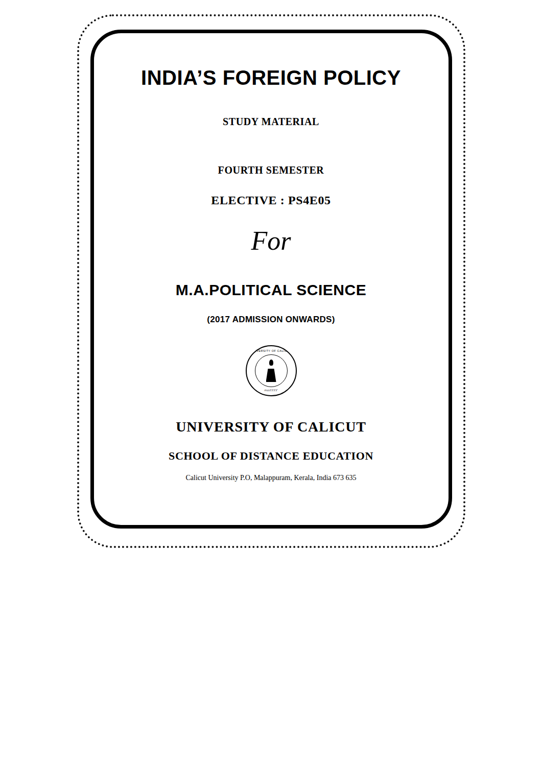INDIA’S FOREIGN POLICY
STUDY MATERIAL
FOURTH SEMESTER
ELECTIVE : PS4E05
For
M.A.POLITICAL SCIENCE
(2017 ADMISSION ONWARDS)
UNIVERSITY OF CALICUT
സാാ്ാ്ാ്ാ്
UNIVERSITY OF CALICUT
SCHOOL OF DISTANCE EDUCATION
Calicut University P.O, Malappuram, Kerala, India 673 635